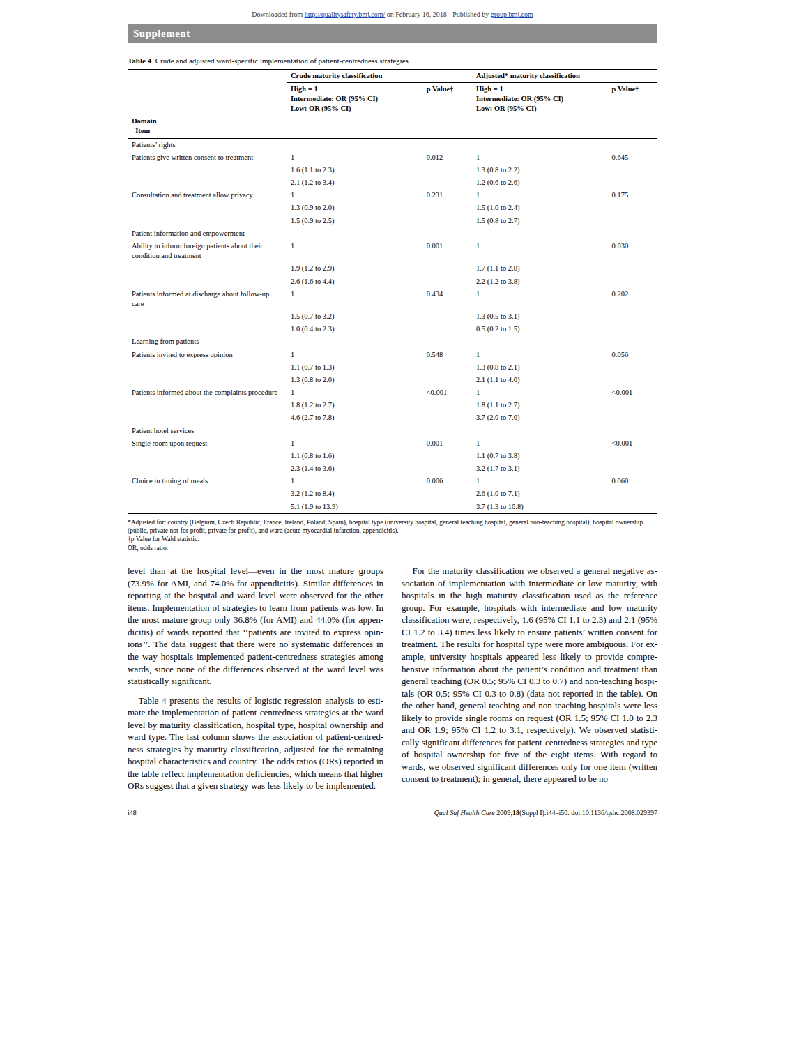Downloaded from http://qualitysafety.bmj.com/ on February 16, 2018 - Published by group.bmj.com
Supplement
Table 4 Crude and adjusted ward-specific implementation of patient-centredness strategies
| | Crude maturity classification | Adjusted* maturity classification |
| --- | --- | --- |
| High = 1 Intermediate: OR (95% CI) Low: OR (95% CI) | p Value † | High = 1 Intermediate: OR (95% CI) Low: OR (95% CI) | p Value † |
| Domain Item | | | | |
| Patients’ rights | | | | |
| Patients give written consent to treatment | 1 | 0.012 | 1 | 0.645 |
| | 1.6 (1.1 to 2.3) | | 1.3 (0.8 to 2.2) | |
| | 2.1 (1.2 to 3.4) | | 1.2 (0.6 to 2.6) | |
| Consultation and treatment allow privacy | 1 | 0.231 | 1 | 0.175 |
| | 1.3 (0.9 to 2.0) | | 1.5 (1.0 to 2.4) | |
| | 1.5 (0.9 to 2.5) | | 1.5 (0.8 to 2.7) | |
| Patient information and empowerment | | | | |
| Ability to inform foreign patients about their condition and treatment | 1 | 0.001 | 1 | 0.030 |
| | 1.9 (1.2 to 2.9) | | 1.7 (1.1 to 2.8) | |
| | 2.6 (1.6 to 4.4) | | 2.2 (1.2 to 3.8) | |
| Patients informed at discharge about follow-up care | 1 | 0.434 | 1 | 0.202 |
| | 1.5 (0.7 to 3.2) | | 1.3 (0.5 to 3.1) | |
| | 1.0 (0.4 to 2.3) | | 0.5 (0.2 to 1.5) | |
| Learning from patients | | | | |
| Patients invited to express opinion | 1 | 0.548 | 1 | 0.056 |
| | 1.1 (0.7 to 1.3) | | 1.3 (0.8 to 2.1) | |
| | 1.3 (0.8 to 2.0) | | 2.1 (1.1 to 4.0) | |
| Patients informed about the complaints procedure | 1 | <0.001 | 1 | <0.001 |
| | 1.8 (1.2 to 2.7) | | 1.8 (1.1 to 2.7) | |
| | 4.6 (2.7 to 7.8) | | 3.7 (2.0 to 7.0) | |
| Patient hotel services | | | | |
| Single room upon request | 1 | 0.001 | 1 | <0.001 |
| | 1.1 (0.8 to 1.6) | | 1.1 (0.7 to 3.8) | |
| | 2.3 (1.4 to 3.6) | | 3.2 (1.7 to 3.1) | |
| Choice in timing of meals | 1 | 0.006 | 1 | 0.060 |
| | 3.2 (1.2 to 8.4) | | 2.6 (1.0 to 7.1) | |
| | 5.1 (1.9 to 13.9) | | 3.7 (1.3 to 10.8) | |
*Adjusted for: country (Belgium, Czech Republic, France, Ireland, Poland, Spain), hospital type (university hospital, general teaching hospital, general non-teaching hospital), hospital ownership (public, private not-for-profit, private for-profit), and ward (acute myocardial infarction, appendicitis).
†p Value for Wald statistic.
OR, odds ratio.
level than at the hospital level—even in the most mature groups (73.9% for AMI, and 74.0% for appendicitis). Similar differences in reporting at the hospital and ward level were observed for the other items. Implementation of strategies to learn from patients was low. In the most mature group only 36.8% (for AMI) and 44.0% (for appendicitis) of wards reported that ‘‘patients are invited to express opinions’’. The data suggest that there were no systematic differences in the way hospitals implemented patient-centredness strategies among wards, since none of the differences observed at the ward level was statistically significant.
Table 4 presents the results of logistic regression analysis to estimate the implementation of patient-centredness strategies at the ward level by maturity classification, hospital type, hospital ownership and ward type. The last column shows the association of patient-centredness strategies by maturity classification, adjusted for the remaining hospital characteristics and country. The odds ratios (ORs) reported in the table reflect implementation deficiencies, which means that higher ORs suggest that a given strategy was less likely to be implemented.
For the maturity classification we observed a general negative association of implementation with intermediate or low maturity, with hospitals in the high maturity classification used as the reference group. For example, hospitals with intermediate and low maturity classification were, respectively, 1.6 (95% CI 1.1 to 2.3) and 2.1 (95% CI 1.2 to 3.4) times less likely to ensure patients’ written consent for treatment. The results for hospital type were more ambiguous. For example, university hospitals appeared less likely to provide comprehensive information about the patient’s condition and treatment than general teaching (OR 0.5; 95% CI 0.3 to 0.7) and non-teaching hospitals (OR 0.5; 95% CI 0.3 to 0.8) (data not reported in the table). On the other hand, general teaching and non-teaching hospitals were less likely to provide single rooms on request (OR 1.5; 95% CI 1.0 to 2.3 and OR 1.9; 95% CI 1.2 to 3.1, respectively). We observed statistically significant differences for patient-centredness strategies and type of hospital ownership for five of the eight items. With regard to wards, we observed significant differences only for one item (written consent to treatment); in general, there appeared to be no
i48
Qual Saf Health Care 2009;18(Suppl I):i44–i50. doi:10.1136/qshc.2008.029397